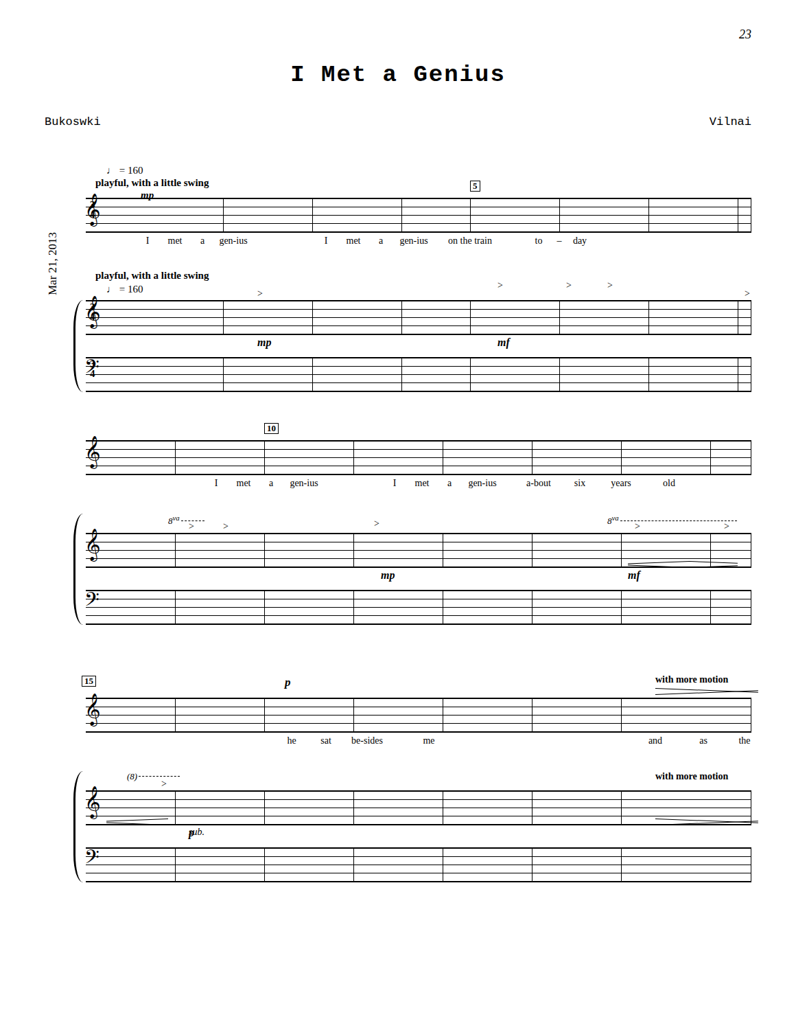23
I Met a Genius
Bukoswki Vilnai
Mar 21, 2013
♩ = 160
playful, with a little swing
mp
𝄞 3
4 5
I met a gen‑ius I met a gen‑ius on the train to – day
playful, with a little swing
♩ = 160
𝄞 3
4 > > > > >
mp mf
𝄢 3
4
𝄞 10
I met a gen‑ius I met a gen‑ius a‑bout six years old
8va 8va
𝄞 > > > > >
mp mf
𝄢
15 p with more motion
𝄞
he sat be‑sides me and as the
(8) with more motion
𝄞 >
sub. p
𝄢